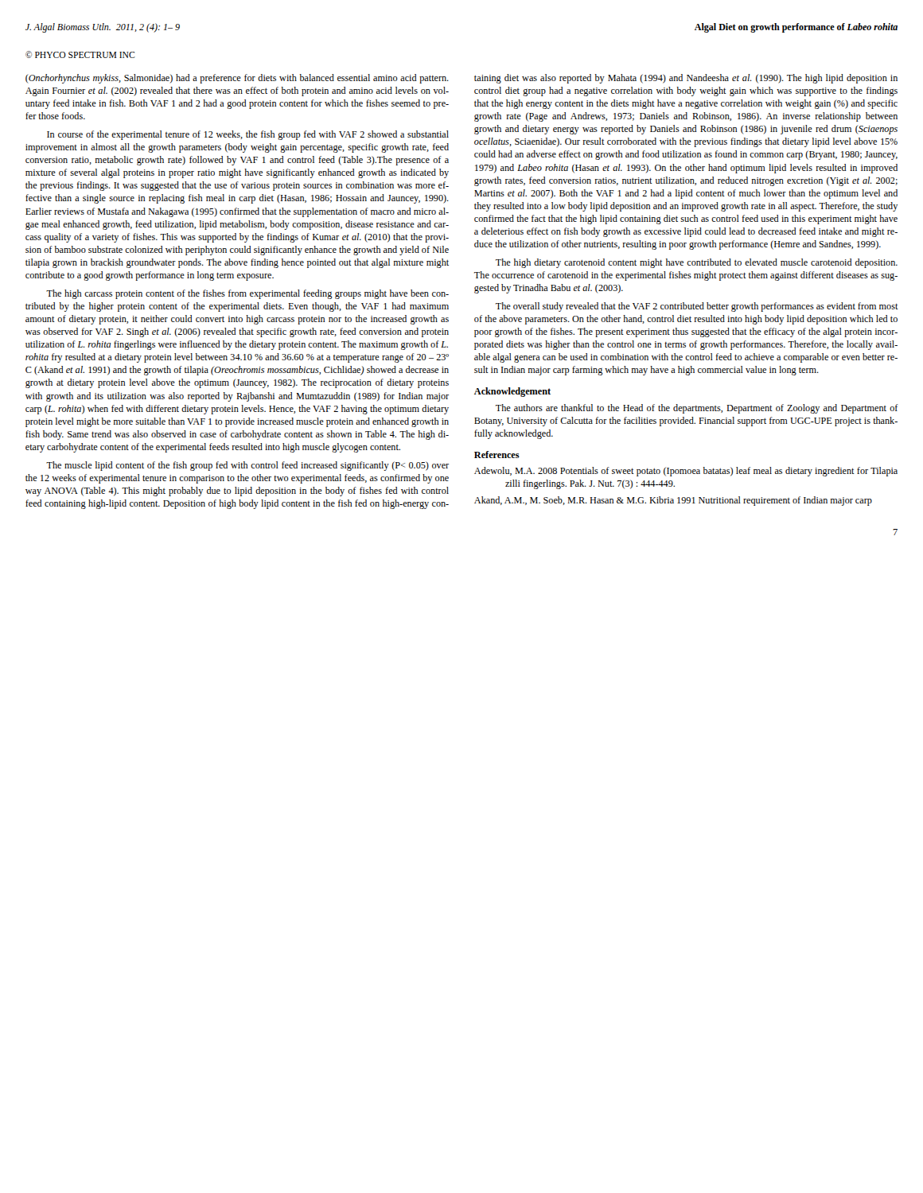J. Algal Biomass Utln. 2011, 2 (4): 1– 9
Algal Diet on growth performance of Labeo rohita
© PHYCO SPECTRUM INC
(Onchorhynchus mykiss, Salmonidae) had a preference for diets with balanced essential amino acid pattern. Again Fournier et al. (2002) revealed that there was an effect of both protein and amino acid levels on voluntary feed intake in fish. Both VAF 1 and 2 had a good protein content for which the fishes seemed to prefer those foods.
In course of the experimental tenure of 12 weeks, the fish group fed with VAF 2 showed a substantial improvement in almost all the growth parameters (body weight gain percentage, specific growth rate, feed conversion ratio, metabolic growth rate) followed by VAF 1 and control feed (Table 3).The presence of a mixture of several algal proteins in proper ratio might have significantly enhanced growth as indicated by the previous findings. It was suggested that the use of various protein sources in combination was more effective than a single source in replacing fish meal in carp diet (Hasan, 1986; Hossain and Jauncey, 1990). Earlier reviews of Mustafa and Nakagawa (1995) confirmed that the supplementation of macro and micro algae meal enhanced growth, feed utilization, lipid metabolism, body composition, disease resistance and carcass quality of a variety of fishes. This was supported by the findings of Kumar et al. (2010) that the provision of bamboo substrate colonized with periphyton could significantly enhance the growth and yield of Nile tilapia grown in brackish groundwater ponds. The above finding hence pointed out that algal mixture might contribute to a good growth performance in long term exposure.
The high carcass protein content of the fishes from experimental feeding groups might have been contributed by the higher protein content of the experimental diets. Even though, the VAF 1 had maximum amount of dietary protein, it neither could convert into high carcass protein nor to the increased growth as was observed for VAF 2. Singh et al. (2006) revealed that specific growth rate, feed conversion and protein utilization of L. rohita fingerlings were influenced by the dietary protein content. The maximum growth of L. rohita fry resulted at a dietary protein level between 34.10 % and 36.60 % at a temperature range of 20 – 23º C (Akand et al. 1991) and the growth of tilapia (Oreochromis mossambicus, Cichlidae) showed a decrease in growth at dietary protein level above the optimum (Jauncey, 1982). The reciprocation of dietary proteins with growth and its utilization was also reported by Rajbanshi and Mumtazuddin (1989) for Indian major carp (L. rohita) when fed with different dietary protein levels. Hence, the VAF 2 having the optimum dietary protein level might be more suitable than VAF 1 to provide increased muscle protein and enhanced growth in fish body. Same trend was also observed in case of carbohydrate content as shown in Table 4. The high dietary carbohydrate content of the experimental feeds resulted into high muscle glycogen content.
The muscle lipid content of the fish group fed with control feed increased significantly (P< 0.05) over the 12 weeks of experimental tenure in comparison to the other two experimental feeds, as confirmed by one way ANOVA (Table 4). This might probably due to lipid deposition in the body of fishes fed with control feed containing high-lipid content. Deposition of high body lipid content in the fish fed on high-energy containing diet was also reported by Mahata (1994) and Nandeesha et al. (1990). The high lipid deposition in control diet group had a negative correlation with body weight gain which was supportive to the findings that the high energy content in the diets might have a negative correlation with weight gain (%) and specific growth rate (Page and Andrews, 1973; Daniels and Robinson, 1986). An inverse relationship between growth and dietary energy was reported by Daniels and Robinson (1986) in juvenile red drum (Sciaenops ocellatus, Sciaenidae). Our result corroborated with the previous findings that dietary lipid level above 15% could had an adverse effect on growth and food utilization as found in common carp (Bryant, 1980; Jauncey, 1979) and Labeo rohita (Hasan et al. 1993). On the other hand optimum lipid levels resulted in improved growth rates, feed conversion ratios, nutrient utilization, and reduced nitrogen excretion (Yigit et al. 2002; Martins et al. 2007). Both the VAF 1 and 2 had a lipid content of much lower than the optimum level and they resulted into a low body lipid deposition and an improved growth rate in all aspect. Therefore, the study confirmed the fact that the high lipid containing diet such as control feed used in this experiment might have a deleterious effect on fish body growth as excessive lipid could lead to decreased feed intake and might reduce the utilization of other nutrients, resulting in poor growth performance (Hemre and Sandnes, 1999).
The high dietary carotenoid content might have contributed to elevated muscle carotenoid deposition. The occurrence of carotenoid in the experimental fishes might protect them against different diseases as suggested by Trinadha Babu et al. (2003).
The overall study revealed that the VAF 2 contributed better growth performances as evident from most of the above parameters. On the other hand, control diet resulted into high body lipid deposition which led to poor growth of the fishes. The present experiment thus suggested that the efficacy of the algal protein incorporated diets was higher than the control one in terms of growth performances. Therefore, the locally available algal genera can be used in combination with the control feed to achieve a comparable or even better result in Indian major carp farming which may have a high commercial value in long term.
Acknowledgement
The authors are thankful to the Head of the departments, Department of Zoology and Department of Botany, University of Calcutta for the facilities provided. Financial support from UGC-UPE project is thankfully acknowledged.
References
Adewolu, M.A. 2008 Potentials of sweet potato (Ipomoea batatas) leaf meal as dietary ingredient for Tilapia zilli fingerlings. Pak. J. Nut. 7(3) : 444-449.
Akand, A.M., M. Soeb, M.R. Hasan & M.G. Kibria 1991 Nutritional requirement of Indian major carp
7